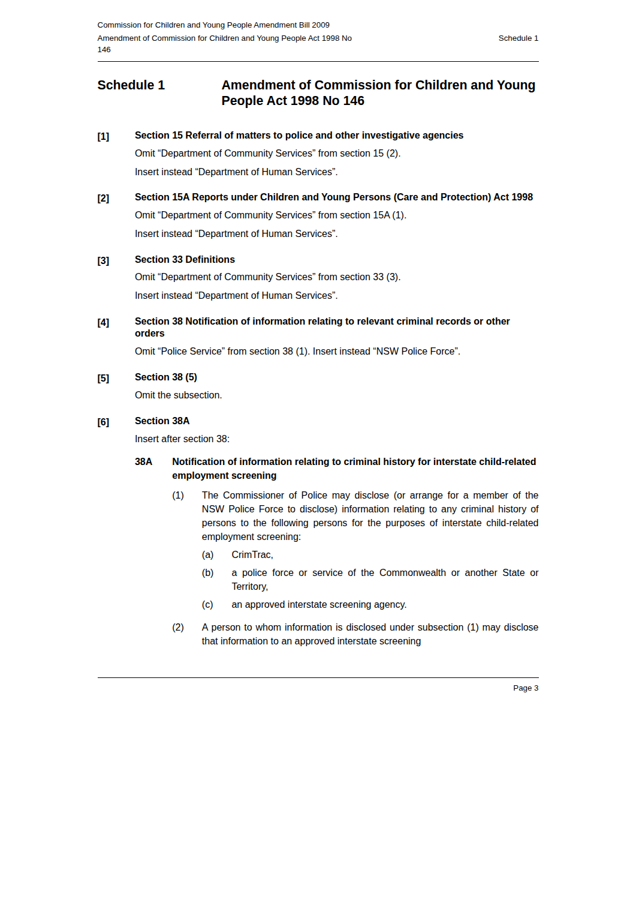Commission for Children and Young People Amendment Bill 2009
Amendment of Commission for Children and Young People Act 1998 No 146
Schedule 1
Schedule 1 Amendment of Commission for Children and Young People Act 1998 No 146
[1]
Section 15 Referral of matters to police and other investigative agencies
Omit “Department of Community Services” from section 15 (2).
Insert instead “Department of Human Services”.
[2]
Section 15A Reports under Children and Young Persons (Care and Protection) Act 1998
Omit “Department of Community Services” from section 15A (1).
Insert instead “Department of Human Services”.
[3]
Section 33 Definitions
Omit “Department of Community Services” from section 33 (3).
Insert instead “Department of Human Services”.
[4]
Section 38 Notification of information relating to relevant criminal records or other orders
Omit “Police Service” from section 38 (1). Insert instead “NSW Police Force”.
[5]
Section 38 (5)
Omit the subsection.
[6]
Section 38A
Insert after section 38:
38A
Notification of information relating to criminal history for interstate child-related employment screening
(1)
The Commissioner of Police may disclose (or arrange for a member of the NSW Police Force to disclose) information relating to any criminal history of persons to the following persons for the purposes of interstate child-related employment screening:
(a) CrimTrac,
(b) a police force or service of the Commonwealth or another State or Territory,
(c) an approved interstate screening agency.
(2)
A person to whom information is disclosed under subsection (1) may disclose that information to an approved interstate screening
Page 3